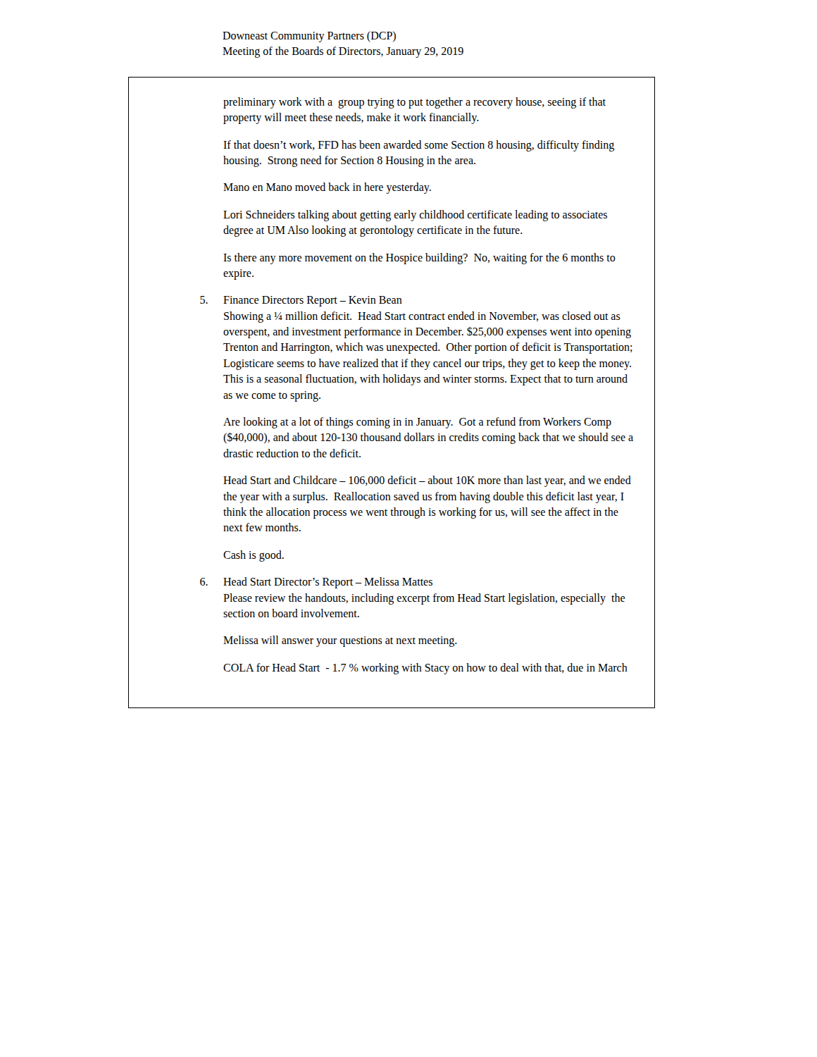Downeast Community Partners (DCP)
Meeting of the Boards of Directors, January 29, 2019
preliminary work with a group trying to put together a recovery house, seeing if that property will meet these needs, make it work financially.
If that doesn’t work, FFD has been awarded some Section 8 housing, difficulty finding housing. Strong need for Section 8 Housing in the area.
Mano en Mano moved back in here yesterday.
Lori Schneiders talking about getting early childhood certificate leading to associates degree at UM Also looking at gerontology certificate in the future.
Is there any more movement on the Hospice building? No, waiting for the 6 months to expire.
Finance Directors Report – Kevin Bean
Showing a ¼ million deficit. Head Start contract ended in November, was closed out as overspent, and investment performance in December. $25,000 expenses went into opening Trenton and Harrington, which was unexpected. Other portion of deficit is Transportation; Logisticare seems to have realized that if they cancel our trips, they get to keep the money. This is a seasonal fluctuation, with holidays and winter storms. Expect that to turn around as we come to spring.
Are looking at a lot of things coming in in January. Got a refund from Workers Comp ($40,000), and about 120-130 thousand dollars in credits coming back that we should see a drastic reduction to the deficit.
Head Start and Childcare – 106,000 deficit – about 10K more than last year, and we ended the year with a surplus. Reallocation saved us from having double this deficit last year, I think the allocation process we went through is working for us, will see the affect in the next few months.
Cash is good.
Head Start Director’s Report – Melissa Mattes
Please review the handouts, including excerpt from Head Start legislation, especially the section on board involvement.
Melissa will answer your questions at next meeting.
COLA for Head Start - 1.7 % working with Stacy on how to deal with that, due in March